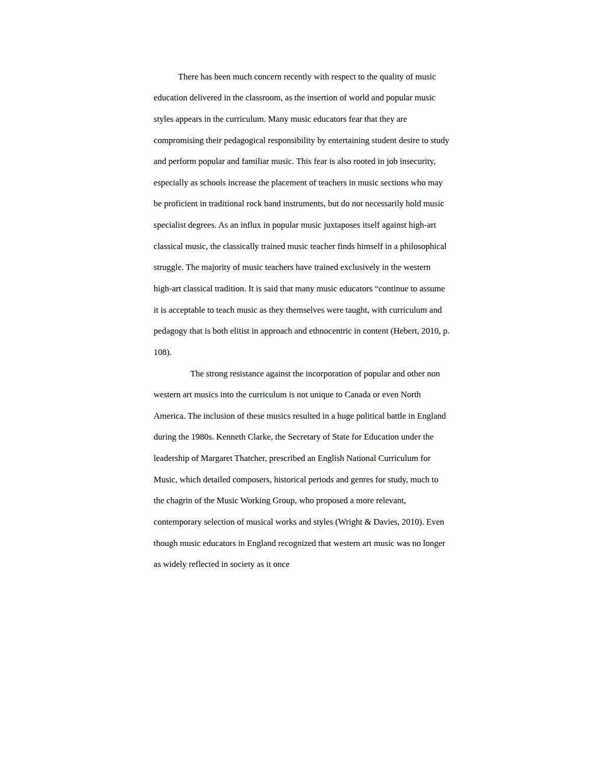There has been much concern recently with respect to the quality of music education delivered in the classroom, as the insertion of world and popular music styles appears in the curriculum. Many music educators fear that they are compromising their pedagogical responsibility by entertaining student desire to study and perform popular and familiar music. This fear is also rooted in job insecurity, especially as schools increase the placement of teachers in music sections who may be proficient in traditional rock band instruments, but do not necessarily hold music specialist degrees. As an influx in popular music juxtaposes itself against high-art classical music, the classically trained music teacher finds himself in a philosophical struggle. The majority of music teachers have trained exclusively in the western high-art classical tradition. It is said that many music educators “continue to assume it is acceptable to teach music as they themselves were taught, with curriculum and pedagogy that is both elitist in approach and ethnocentric in content (Hebert, 2010, p. 108).
The strong resistance against the incorporation of popular and other non western art musics into the curriculum is not unique to Canada or even North America. The inclusion of these musics resulted in a huge political battle in England during the 1980s. Kenneth Clarke, the Secretary of State for Education under the leadership of Margaret Thatcher, prescribed an English National Curriculum for Music, which detailed composers, historical periods and genres for study, much to the chagrin of the Music Working Group, who proposed a more relevant, contemporary selection of musical works and styles (Wright & Davies, 2010). Even though music educators in England recognized that western art music was no longer as widely reflected in society as it once